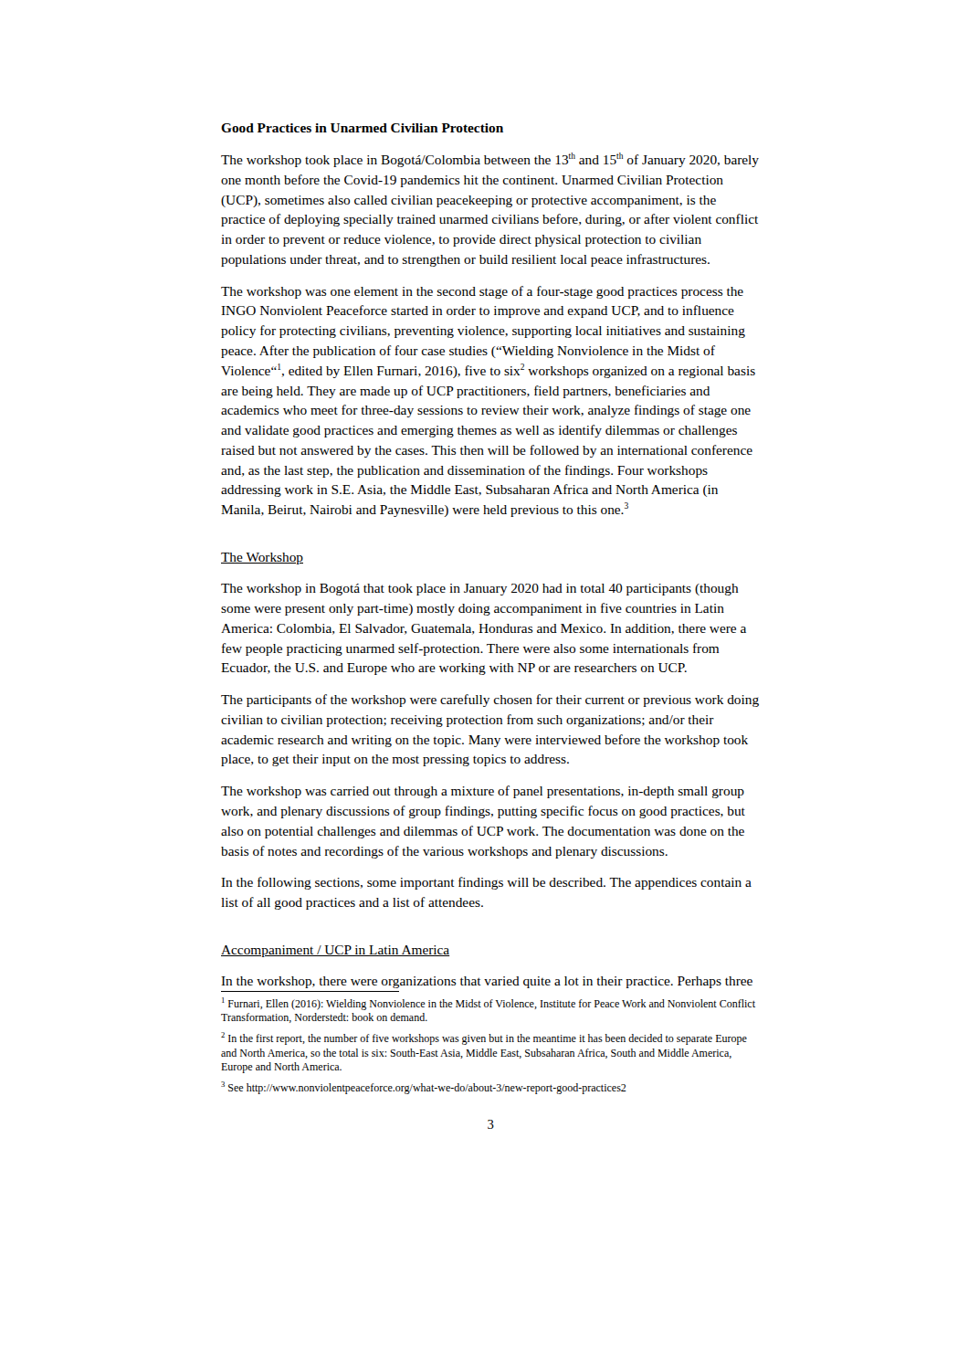Good Practices in Unarmed Civilian Protection
The workshop took place in Bogotá/Colombia between the 13th and 15th of January 2020, barely one month before the Covid-19 pandemics hit the continent. Unarmed Civilian Protection (UCP), sometimes also called civilian peacekeeping or protective accompaniment, is the practice of deploying specially trained unarmed civilians before, during, or after violent conflict in order to prevent or reduce violence, to provide direct physical protection to civilian populations under threat, and to strengthen or build resilient local peace infrastructures.
The workshop was one element in the second stage of a four-stage good practices process the INGO Nonviolent Peaceforce started in order to improve and expand UCP, and to influence policy for protecting civilians, preventing violence, supporting local initiatives and sustaining peace. After the publication of four case studies (“Wielding Nonviolence in the Midst of Violence“1, edited by Ellen Furnari, 2016), five to six2 workshops organized on a regional basis are being held. They are made up of UCP practitioners, field partners, beneficiaries and academics who meet for three-day sessions to review their work, analyze findings of stage one and validate good practices and emerging themes as well as identify dilemmas or challenges raised but not answered by the cases. This then will be followed by an international conference and, as the last step, the publication and dissemination of the findings. Four workshops addressing work in S.E. Asia, the Middle East, Subsaharan Africa and North America (in Manila, Beirut, Nairobi and Paynesville) were held previous to this one.3
The Workshop
The workshop in Bogotá that took place in January 2020 had in total 40 participants (though some were present only part-time) mostly doing accompaniment in five countries in Latin America: Colombia, El Salvador, Guatemala, Honduras and Mexico. In addition, there were a few people practicing unarmed self-protection. There were also some internationals from Ecuador, the U.S. and Europe who are working with NP or are researchers on UCP.
The participants of the workshop were carefully chosen for their current or previous work doing civilian to civilian protection; receiving protection from such organizations; and/or their academic research and writing on the topic. Many were interviewed before the workshop took place, to get their input on the most pressing topics to address.
The workshop was carried out through a mixture of panel presentations, in-depth small group work, and plenary discussions of group findings, putting specific focus on good practices, but also on potential challenges and dilemmas of UCP work. The documentation was done on the basis of notes and recordings of the various workshops and plenary discussions.
In the following sections, some important findings will be described. The appendices contain a list of all good practices and a list of attendees.
Accompaniment / UCP in Latin America
In the workshop, there were organizations that varied quite a lot in their practice. Perhaps three
1 Furnari, Ellen (2016): Wielding Nonviolence in the Midst of Violence, Institute for Peace Work and Nonviolent Conflict Transformation, Norderstedt: book on demand.
2 In the first report, the number of five workshops was given but in the meantime it has been decided to separate Europe and North America, so the total is six: South-East Asia, Middle East, Subsaharan Africa, South and Middle America, Europe and North America.
3 See http://www.nonviolentpeaceforce.org/what-we-do/about-3/new-report-good-practices2
3